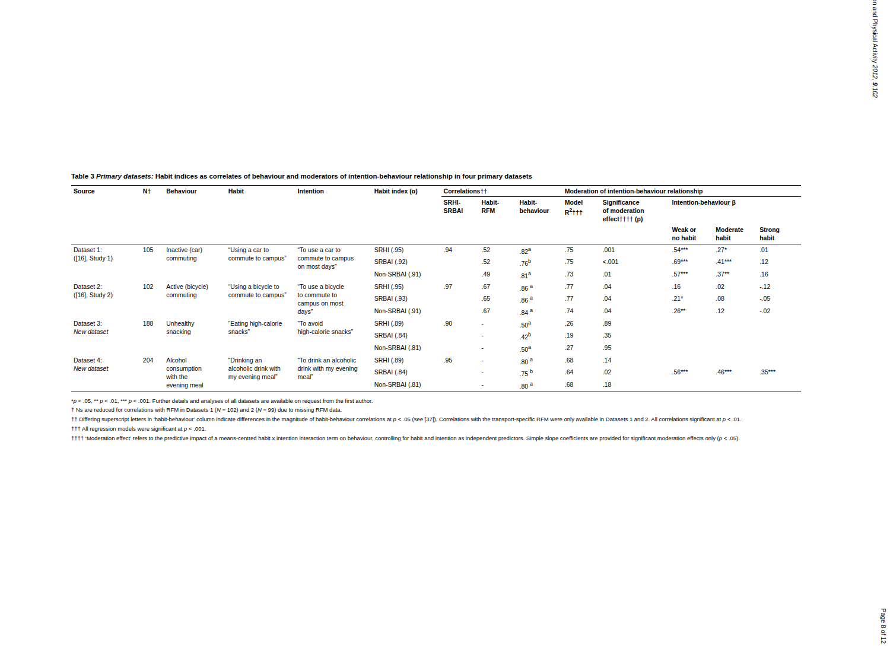Gardner et al. International Journal of Behavioral Nutrition and Physical Activity 2012, 9:102
http://www.ijbnpa.org/content/9/1/102
Page 8 of 12
Table 3 Primary datasets: Habit indices as correlates of behaviour and moderators of intention-behaviour relationship in four primary datasets
| Source | N† | Behaviour | Habit | Intention | Habit index (α) | Correlations†† | Moderation of intention-behaviour relationship |
| --- | --- | --- | --- | --- | --- | --- | --- |
| SRHI- SRBAI | Habit- RFM | Habit- behaviour | Model R 2 ††† | Significance of moderation effect†††† (p) | Intention-behaviour β |
| | | | | | | | | | | | Weak or no habit | Moderate habit | Strong habit |
| Dataset 1: ([16], Study 1) | 105 | Inactive (car) commuting | “Using a car to commute to campus” | “To use a car to commute to campus on most days” | SRHI (.95) | .94 | .52 | .82 a | .75 | .001 | .54*** | .27* | .01 |
| SRBAI (.92) | | .52 | .76 b | .75 | <.001 | .69*** | .41*** | .12 |
| Non-SRBAI (.91) | | .49 | .81 a | .73 | .01 | .57*** | .37** | .16 |
| Dataset 2: ([16], Study 2) | 102 | Active (bicycle) commuting | “Using a bicycle to commute to campus” | “To use a bicycle to commute to campus on most days” | SRHI (.95) | .97 | .67 | .86 a | .77 | .04 | .16 | .02 | -.12 |
| SRBAI (.93) | | .65 | .86 a | .77 | .04 | .21* | .08 | -.05 |
| Non-SRBAI (.91) | | .67 | .84 a | .74 | .04 | .26** | .12 | -.02 |
| Dataset 3: New dataset | 188 | Unhealthy snacking | “Eating high-calorie snacks” | “To avoid high-calorie snacks” | SRHI (.89) | .90 | - | .50 a | .26 | .89 | | | |
| SRBAI (.84) | | - | .42 b | .19 | .35 |
| Non-SRBAI (.81) | | - | .50 a | .27 | .95 |
| Dataset 4: New dataset | 204 | Alcohol consumption with the evening meal | “Drinking an alcoholic drink with my evening meal” | “To drink an alcoholic drink with my evening meal” | SRHI (.89) | .95 | - | .80 a | .68 | .14 | | | |
| SRBAI (.84) | | - | .75 b | .64 | .02 | .56*** | .46*** | .35*** |
| Non-SRBAI (.81) | | - | .80 a | .68 | .18 | | | |
*p < .05, ** p < .01, *** p < .001. Further details and analyses of all datasets are available on request from the first author.
† Ns are reduced for correlations with RFM in Datasets 1 (N = 102) and 2 (N = 99) due to missing RFM data.
†† Differing superscript letters in ‘habit-behaviour’ column indicate differences in the magnitude of habit-behaviour correlations at p < .05 (see [37]). Correlations with the transport-specific RFM were only available in Datasets 1 and 2. All correlations significant at p < .01.
††† All regression models were significant at p < .001.
†††† ‘Moderation effect’ refers to the predictive impact of a means-centred habit x intention interaction term on behaviour, controlling for habit and intention as independent predictors. Simple slope coefficients are provided for significant moderation effects only (p < .05).